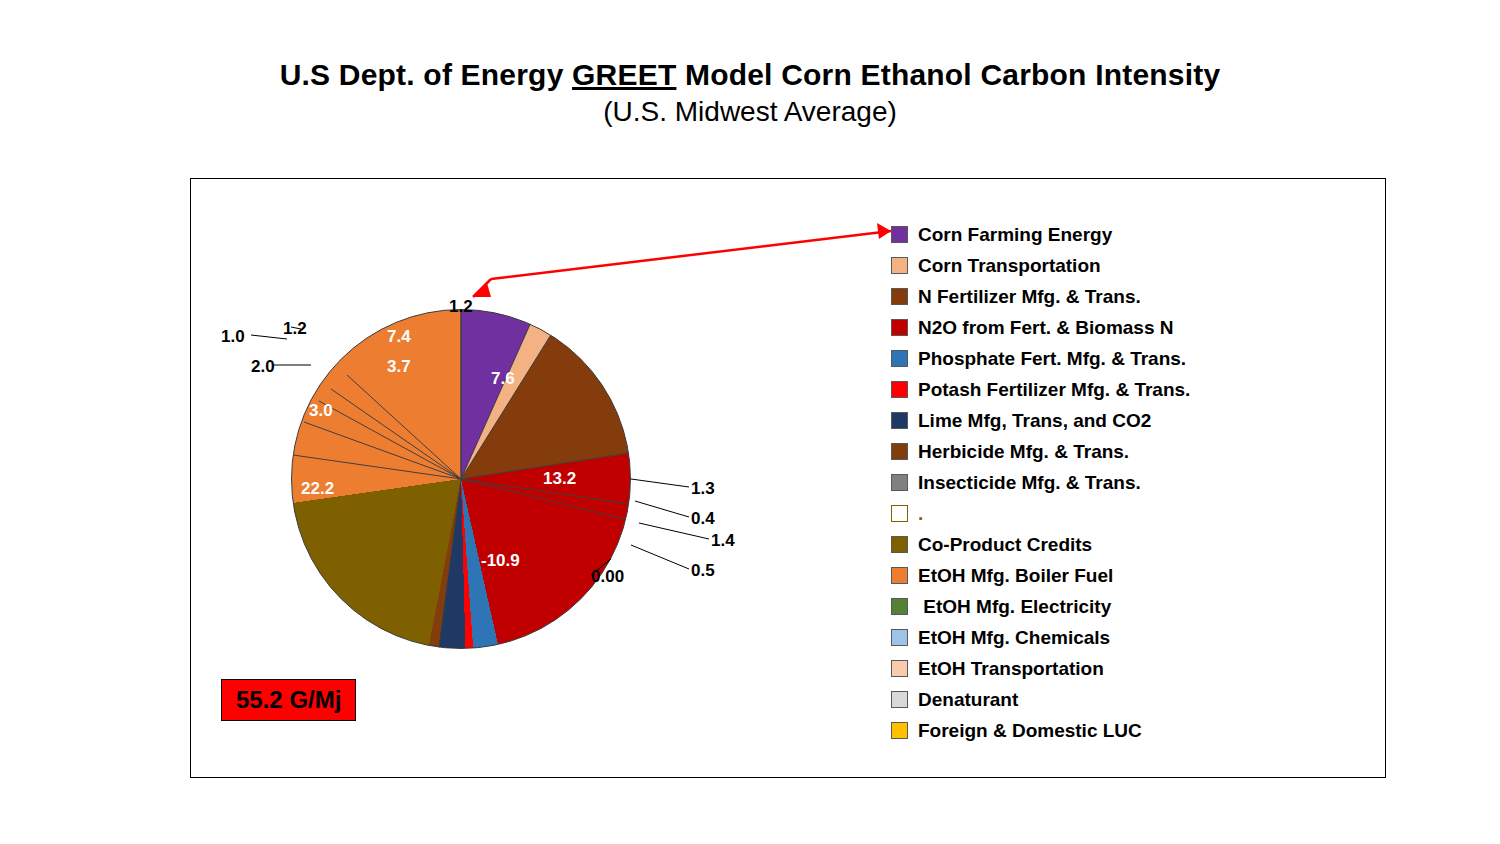U.S Dept. of Energy GREET Model Corn Ethanol Carbon Intensity
(U.S. Midwest Average)
1.2 3.7 7.6 13.2 1.3 0.4 1.4 0.5 0.00 -10.9 22.2 3.0 2.0 1.0 1.2 7.4
Corn Farming Energy
Corn Transportation
N Fertilizer Mfg. & Trans.
N2O from Fert. & Biomass N
Phosphate Fert. Mfg. & Trans.
Potash Fertilizer Mfg. & Trans.
Lime Mfg, Trans, and CO2
Herbicide Mfg. & Trans.
Insecticide Mfg. & Trans.
.
Co-Product Credits
EtOH Mfg. Boiler Fuel
EtOH Mfg. Electricity
EtOH Mfg. Chemicals
EtOH Transportation
Denaturant
Foreign & Domestic LUC
55.2 G/Mj